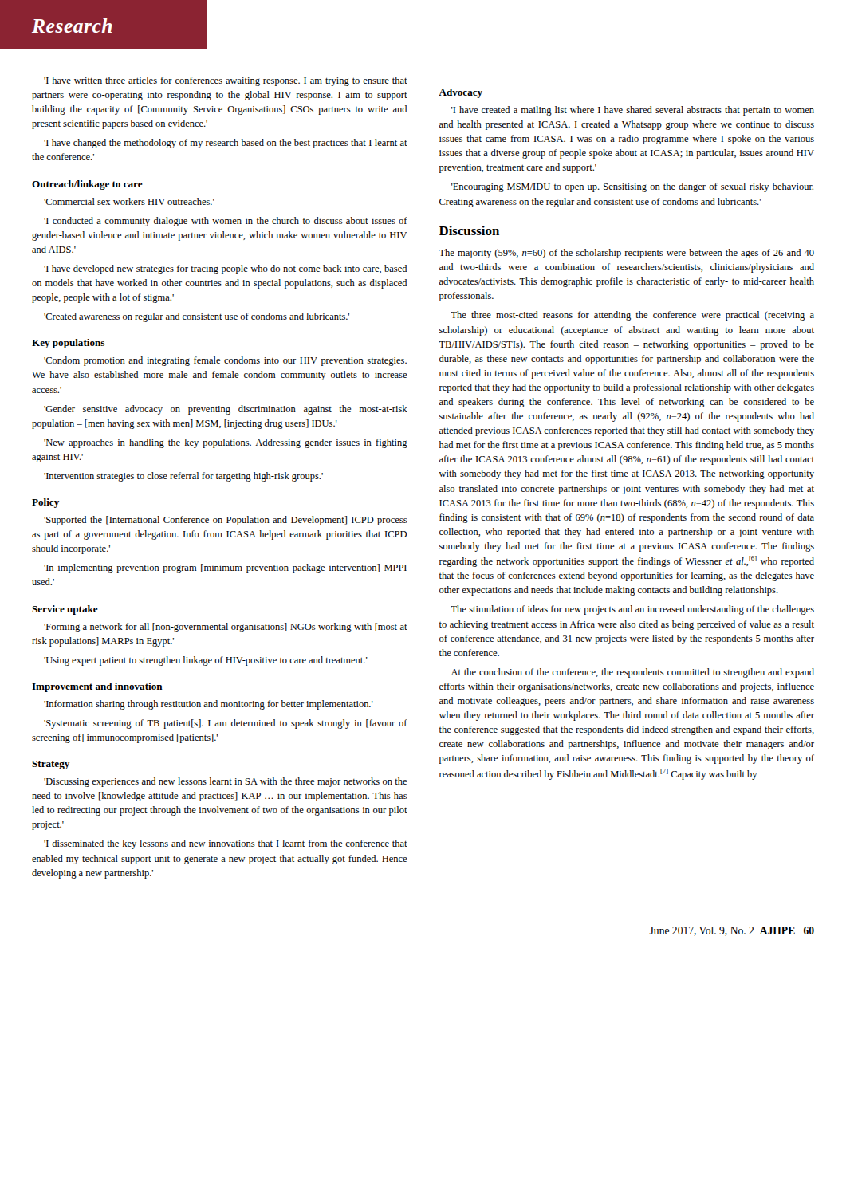Research
'I have written three articles for conferences awaiting response. I am trying to ensure that partners were co-operating into responding to the global HIV response. I aim to support building the capacity of [Community Service Organisations] CSOs partners to write and present scientific papers based on evidence.'
'I have changed the methodology of my research based on the best practices that I learnt at the conference.'
Outreach/linkage to care
'Commercial sex workers HIV outreaches.'
'I conducted a community dialogue with women in the church to discuss about issues of gender-based violence and intimate partner violence, which make women vulnerable to HIV and AIDS.'
'I have developed new strategies for tracing people who do not come back into care, based on models that have worked in other countries and in special populations, such as displaced people, people with a lot of stigma.'
'Created awareness on regular and consistent use of condoms and lubricants.'
Key populations
'Condom promotion and integrating female condoms into our HIV prevention strategies. We have also established more male and female condom community outlets to increase access.'
'Gender sensitive advocacy on preventing discrimination against the most-at-risk population – [men having sex with men] MSM, [injecting drug users] IDUs.'
'New approaches in handling the key populations. Addressing gender issues in fighting against HIV.'
'Intervention strategies to close referral for targeting high-risk groups.'
Policy
'Supported the [International Conference on Population and Development] ICPD process as part of a government delegation. Info from ICASA helped earmark priorities that ICPD should incorporate.'
'In implementing prevention program [minimum prevention package intervention] MPPI used.'
Service uptake
'Forming a network for all [non-governmental organisations] NGOs working with [most at risk populations] MARPs in Egypt.'
'Using expert patient to strengthen linkage of HIV-positive to care and treatment.'
Improvement and innovation
'Information sharing through restitution and monitoring for better implementation.'
'Systematic screening of TB patient[s]. I am determined to speak strongly in [favour of screening of] immunocompromised [patients].'
Strategy
'Discussing experiences and new lessons learnt in SA with the three major networks on the need to involve [knowledge attitude and practices] KAP … in our implementation. This has led to redirecting our project through the involvement of two of the organisations in our pilot project.'
'I disseminated the key lessons and new innovations that I learnt from the conference that enabled my technical support unit to generate a new project that actually got funded. Hence developing a new partnership.'
Advocacy
'I have created a mailing list where I have shared several abstracts that pertain to women and health presented at ICASA. I created a Whatsapp group where we continue to discuss issues that came from ICASA. I was on a radio programme where I spoke on the various issues that a diverse group of people spoke about at ICASA; in particular, issues around HIV prevention, treatment care and support.'
'Encouraging MSM/IDU to open up. Sensitising on the danger of sexual risky behaviour. Creating awareness on the regular and consistent use of condoms and lubricants.'
Discussion
The majority (59%, n=60) of the scholarship recipients were between the ages of 26 and 40 and two-thirds were a combination of researchers/scientists, clinicians/physicians and advocates/activists. This demographic profile is characteristic of early- to mid-career health professionals.
The three most-cited reasons for attending the conference were practical (receiving a scholarship) or educational (acceptance of abstract and wanting to learn more about TB/HIV/AIDS/STIs). The fourth cited reason – networking opportunities – proved to be durable, as these new contacts and opportunities for partnership and collaboration were the most cited in terms of perceived value of the conference. Also, almost all of the respondents reported that they had the opportunity to build a professional relationship with other delegates and speakers during the conference. This level of networking can be considered to be sustainable after the conference, as nearly all (92%, n=24) of the respondents who had attended previous ICASA conferences reported that they still had contact with somebody they had met for the first time at a previous ICASA conference. This finding held true, as 5 months after the ICASA 2013 conference almost all (98%, n=61) of the respondents still had contact with somebody they had met for the first time at ICASA 2013. The networking opportunity also translated into concrete partnerships or joint ventures with somebody they had met at ICASA 2013 for the first time for more than two-thirds (68%, n=42) of the respondents. This finding is consistent with that of 69% (n=18) of respondents from the second round of data collection, who reported that they had entered into a partnership or a joint venture with somebody they had met for the first time at a previous ICASA conference. The findings regarding the network opportunities support the findings of Wiessner et al.,[6] who reported that the focus of conferences extend beyond opportunities for learning, as the delegates have other expectations and needs that include making contacts and building relationships.
The stimulation of ideas for new projects and an increased understanding of the challenges to achieving treatment access in Africa were also cited as being perceived of value as a result of conference attendance, and 31 new projects were listed by the respondents 5 months after the conference.
At the conclusion of the conference, the respondents committed to strengthen and expand efforts within their organisations/networks, create new collaborations and projects, influence and motivate colleagues, peers and/or partners, and share information and raise awareness when they returned to their workplaces. The third round of data collection at 5 months after the conference suggested that the respondents did indeed strengthen and expand their efforts, create new collaborations and partnerships, influence and motivate their managers and/or partners, share information, and raise awareness. This finding is supported by the theory of reasoned action described by Fishbein and Middlestadt.[7] Capacity was built by
June 2017, Vol. 9, No. 2 AJHPE 60